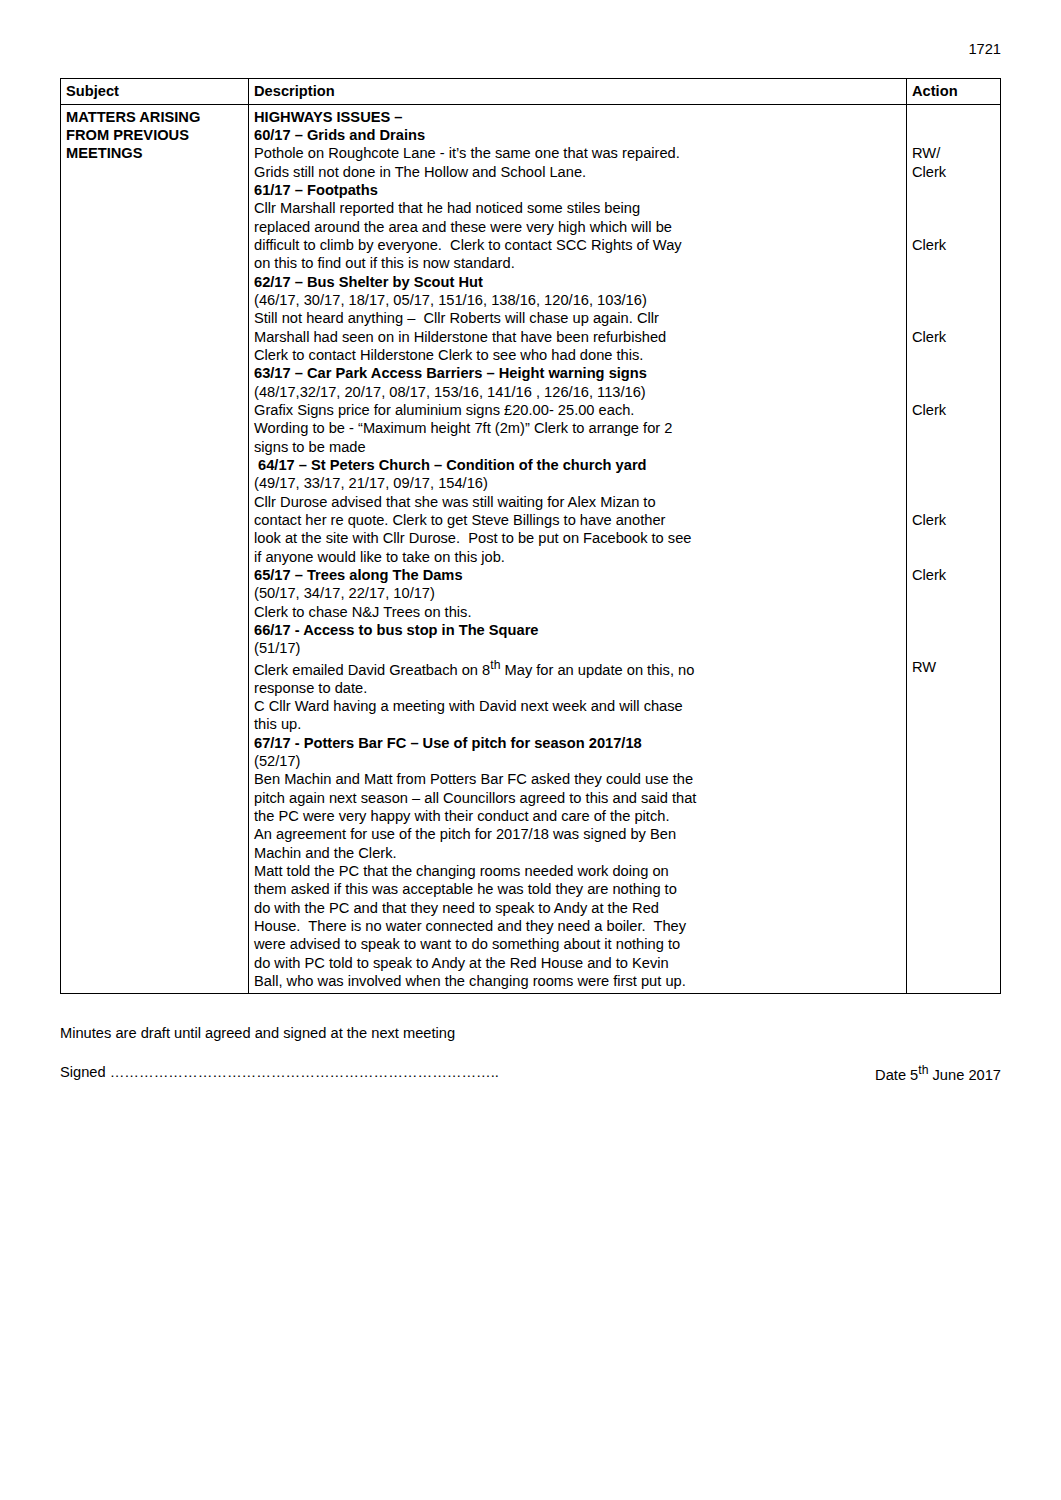1721
| Subject | Description | Action |
| --- | --- | --- |
| MATTERS ARISING FROM PREVIOUS MEETINGS | HIGHWAYS ISSUES – 60/17 – Grids and Drains Pothole on Roughcote Lane - it’s the same one that was repaired. Grids still not done in The Hollow and School Lane. 61/17 – Footpaths Cllr Marshall reported that he had noticed some stiles being replaced around the area and these were very high which will be difficult to climb by everyone. Clerk to contact SCC Rights of Way on this to find out if this is now standard. 62/17 – Bus Shelter by Scout Hut (46/17, 30/17, 18/17, 05/17, 151/16, 138/16, 120/16, 103/16) Still not heard anything – Cllr Roberts will chase up again. Cllr Marshall had seen on in Hilderstone that have been refurbished Clerk to contact Hilderstone Clerk to see who had done this. 63/17 – Car Park Access Barriers – Height warning signs (48/17,32/17, 20/17, 08/17, 153/16, 141/16 , 126/16, 113/16) Grafix Signs price for aluminium signs £20.00- 25.00 each. Wording to be - “Maximum height 7ft (2m)” Clerk to arrange for 2 signs to be made 64/17 – St Peters Church – Condition of the church yard (49/17, 33/17, 21/17, 09/17, 154/16) Cllr Durose advised that she was still waiting for Alex Mizan to contact her re quote. Clerk to get Steve Billings to have another look at the site with Cllr Durose. Post to be put on Facebook to see if anyone would like to take on this job. 65/17 – Trees along The Dams (50/17, 34/17, 22/17, 10/17) Clerk to chase N&J Trees on this. 66/17 - Access to bus stop in The Square (51/17) Clerk emailed David Greatbach on 8 th May for an update on this, no response to date. C Cllr Ward having a meeting with David next week and will chase this up. 67/17 - Potters Bar FC – Use of pitch for season 2017/18 (52/17) Ben Machin and Matt from Potters Bar FC asked they could use the pitch again next season – all Councillors agreed to this and said that the PC were very happy with their conduct and care of the pitch. An agreement for use of the pitch for 2017/18 was signed by Ben Machin and the Clerk. Matt told the PC that the changing rooms needed work doing on them asked if this was acceptable he was told they are nothing to do with the PC and that they need to speak to Andy at the Red House. There is no water connected and they need a boiler. They were advised to speak to want to do something about it nothing to do with PC told to speak to Andy at the Red House and to Kevin Ball, who was involved when the changing rooms were first put up. | RW/ Clerk Clerk Clerk Clerk Clerk Clerk RW |
Minutes are draft until agreed and signed at the next meeting
Signed …………………………………………………………………….. Date 5th June 2017